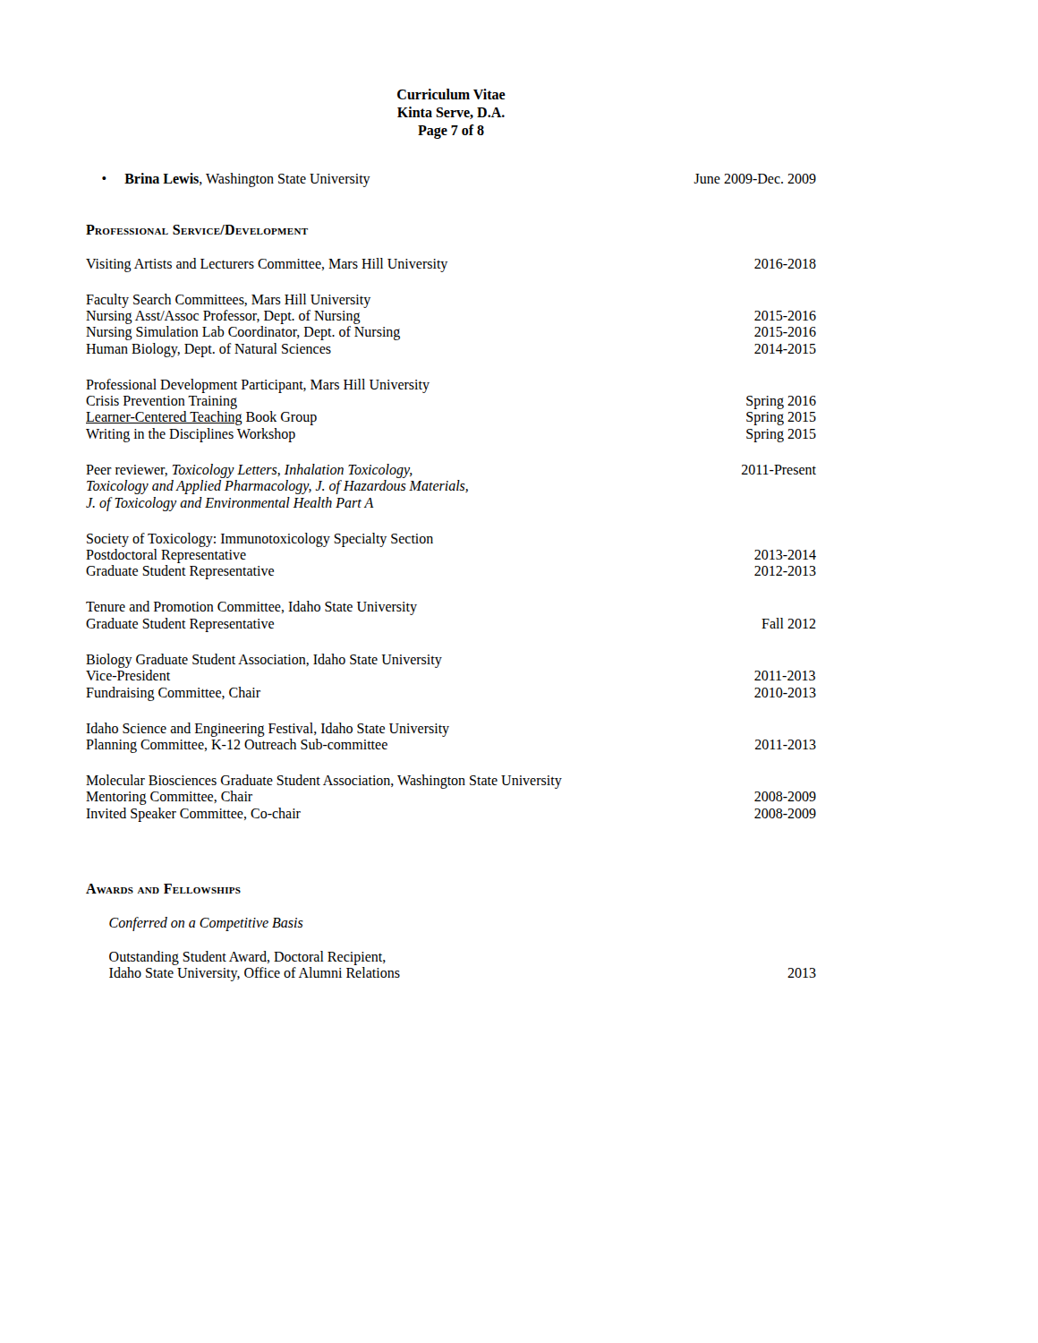Curriculum Vitae
Kinta Serve, D.A.
Page 7 of 8
| • Brina Lewis , Washington State University | June 2009-Dec. 2009 |
Professional Service/Development
| Visiting Artists and Lecturers Committee, Mars Hill University | 2016-2018 |
| Faculty Search Committees, Mars Hill University | |
| Nursing Asst/Assoc Professor, Dept. of Nursing | 2015-2016 |
| Nursing Simulation Lab Coordinator, Dept. of Nursing | 2015-2016 |
| Human Biology, Dept. of Natural Sciences | 2014-2015 |
| Professional Development Participant, Mars Hill University | |
| Crisis Prevention Training | Spring 2016 |
| Learner-Centered Teaching Book Group | Spring 2015 |
| Writing in the Disciplines Workshop | Spring 2015 |
| Peer reviewer, Toxicology Letters , Inhalation Toxicology, | 2011-Present |
| Toxicology and Applied Pharmacology, J. of Hazardous Materials, | |
| J. of Toxicology and Environmental Health Part A | |
| Society of Toxicology: Immunotoxicology Specialty Section | |
| Postdoctoral Representative | 2013-2014 |
| Graduate Student Representative | 2012-2013 |
| Tenure and Promotion Committee, Idaho State University | |
| Graduate Student Representative | Fall 2012 |
| Biology Graduate Student Association, Idaho State University | |
| Vice-President | 2011-2013 |
| Fundraising Committee, Chair | 2010-2013 |
| Idaho Science and Engineering Festival, Idaho State University | |
| Planning Committee, K-12 Outreach Sub-committee | 2011-2013 |
| Molecular Biosciences Graduate Student Association, Washington State University | |
| Mentoring Committee, Chair | 2008-2009 |
| Invited Speaker Committee, Co-chair | 2008-2009 |
Awards and Fellowships
Conferred on a Competitive Basis
| Outstanding Student Award, Doctoral Recipient, | |
| Idaho State University, Office of Alumni Relations | 2013 |